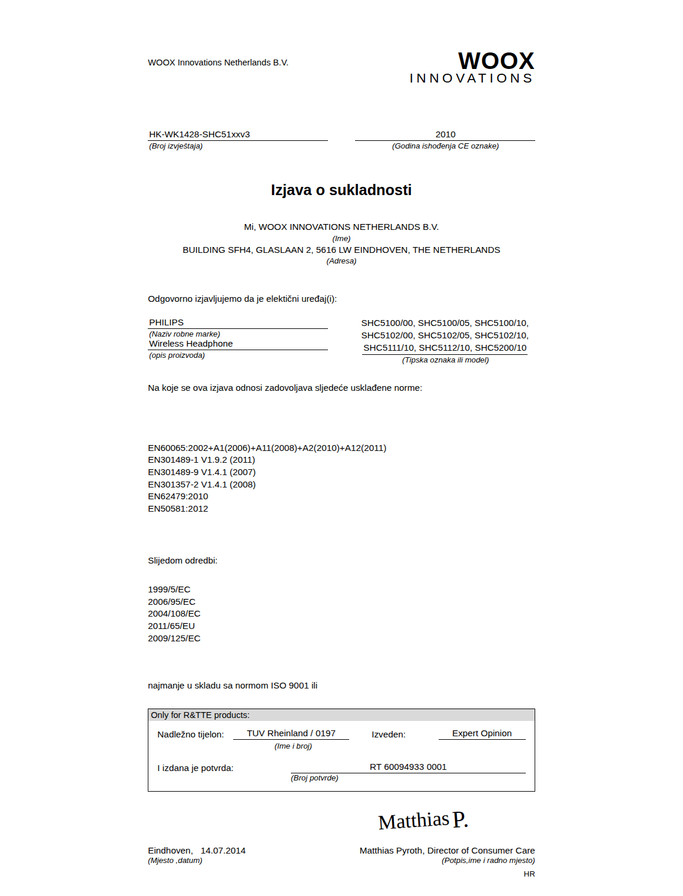WOOX Innovations Netherlands B.V.
WOOX
INNOVATIONS
HK-WK1428-SHC51xxv3
(Broj izvještaja)
2010
(Godina ishođenja CE oznake)
Izjava o sukladnosti
Mi, WOOX INNOVATIONS NETHERLANDS B.V.
(Ime)
BUILDING SFH4, GLASLAAN 2, 5616 LW EINDHOVEN, THE NETHERLANDS
(Adresa)
Odgovorno izjavljujemo da je elektični uređaj(i):
PHILIPS
(Naziv robne marke)
Wireless Headphone
(opis proizvoda)
SHC5100/00, SHC5100/05, SHC5100/10,
SHC5102/00, SHC5102/05, SHC5102/10,
SHC5111/10, SHC5112/10, SHC5200/10
(Tipska oznaka ili model)
Na koje se ova izjava odnosi zadovoljava sljedeće usklađene norme:
EN60065:2002+A1(2006)+A11(2008)+A2(2010)+A12(2011)
EN301489-1 V1.9.2 (2011)
EN301489-9 V1.4.1 (2007)
EN301357-2 V1.4.1 (2008)
EN62479:2010
EN50581:2012
Slijedom odredbi:
1999/5/EC
2006/95/EC
2004/108/EC
2011/65/EU
2009/125/EC
najmanje u skladu sa normom ISO 9001 ili
Only for R&TTE products:
Nadležno tijelon:
TUV Rheinland / 0197
Izveden:
Expert Opinion
(Ime i broj)
I izdana je potvrda:
RT 60094933 0001
(Broj potvrde)
Matthias P.
Eindhoven, 14.07.2014
(Mjesto ,datum)
Matthias Pyroth, Director of Consumer Care
(Potpis,ime i radno mjesto)
HR